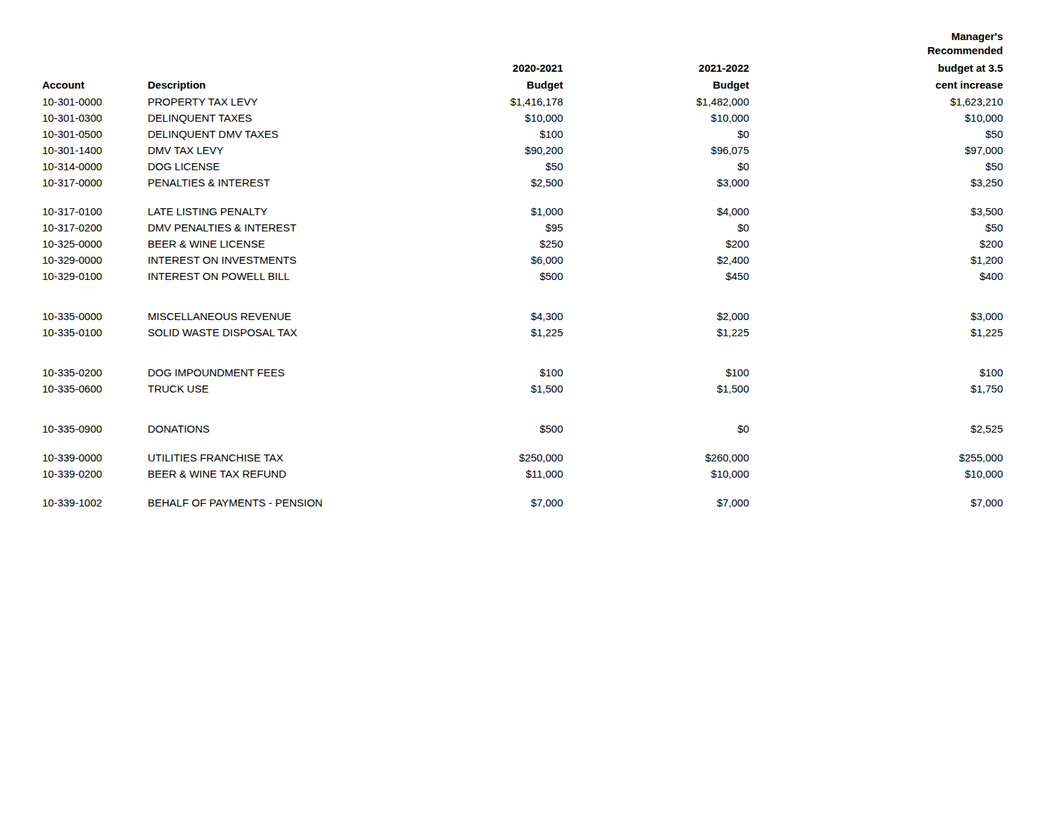| | | | | Manager's Recommended |
| --- | --- | --- | --- | --- |
| | | 2020-2021 | 2021-2022 | budget at 3.5 |
| Account | Description | Budget | Budget | cent increase |
| 10-301-0000 | PROPERTY TAX LEVY | $1,416,178 | $1,482,000 | $1,623,210 |
| 10-301-0300 | DELINQUENT TAXES | $10,000 | $10,000 | $10,000 |
| 10-301-0500 | DELINQUENT DMV TAXES | $100 | $0 | $50 |
| 10-301-1400 | DMV TAX LEVY | $90,200 | $96,075 | $97,000 |
| 10-314-0000 | DOG LICENSE | $50 | $0 | $50 |
| 10-317-0000 | PENALTIES & INTEREST | $2,500 | $3,000 | $3,250 |
| 10-317-0100 | LATE LISTING PENALTY | $1,000 | $4,000 | $3,500 |
| 10-317-0200 | DMV PENALTIES & INTEREST | $95 | $0 | $50 |
| 10-325-0000 | BEER & WINE LICENSE | $250 | $200 | $200 |
| 10-329-0000 | INTEREST ON INVESTMENTS | $6,000 | $2,400 | $1,200 |
| 10-329-0100 | INTEREST ON POWELL BILL | $500 | $450 | $400 |
| 10-335-0000 | MISCELLANEOUS REVENUE | $4,300 | $2,000 | $3,000 |
| 10-335-0100 | SOLID WASTE DISPOSAL TAX | $1,225 | $1,225 | $1,225 |
| 10-335-0200 | DOG IMPOUNDMENT FEES | $100 | $100 | $100 |
| 10-335-0600 | TRUCK USE | $1,500 | $1,500 | $1,750 |
| 10-335-0900 | DONATIONS | $500 | $0 | $2,525 |
| 10-339-0000 | UTILITIES FRANCHISE TAX | $250,000 | $260,000 | $255,000 |
| 10-339-0200 | BEER & WINE TAX REFUND | $11,000 | $10,000 | $10,000 |
| 10-339-1002 | BEHALF OF PAYMENTS - PENSION | $7,000 | $7,000 | $7,000 |